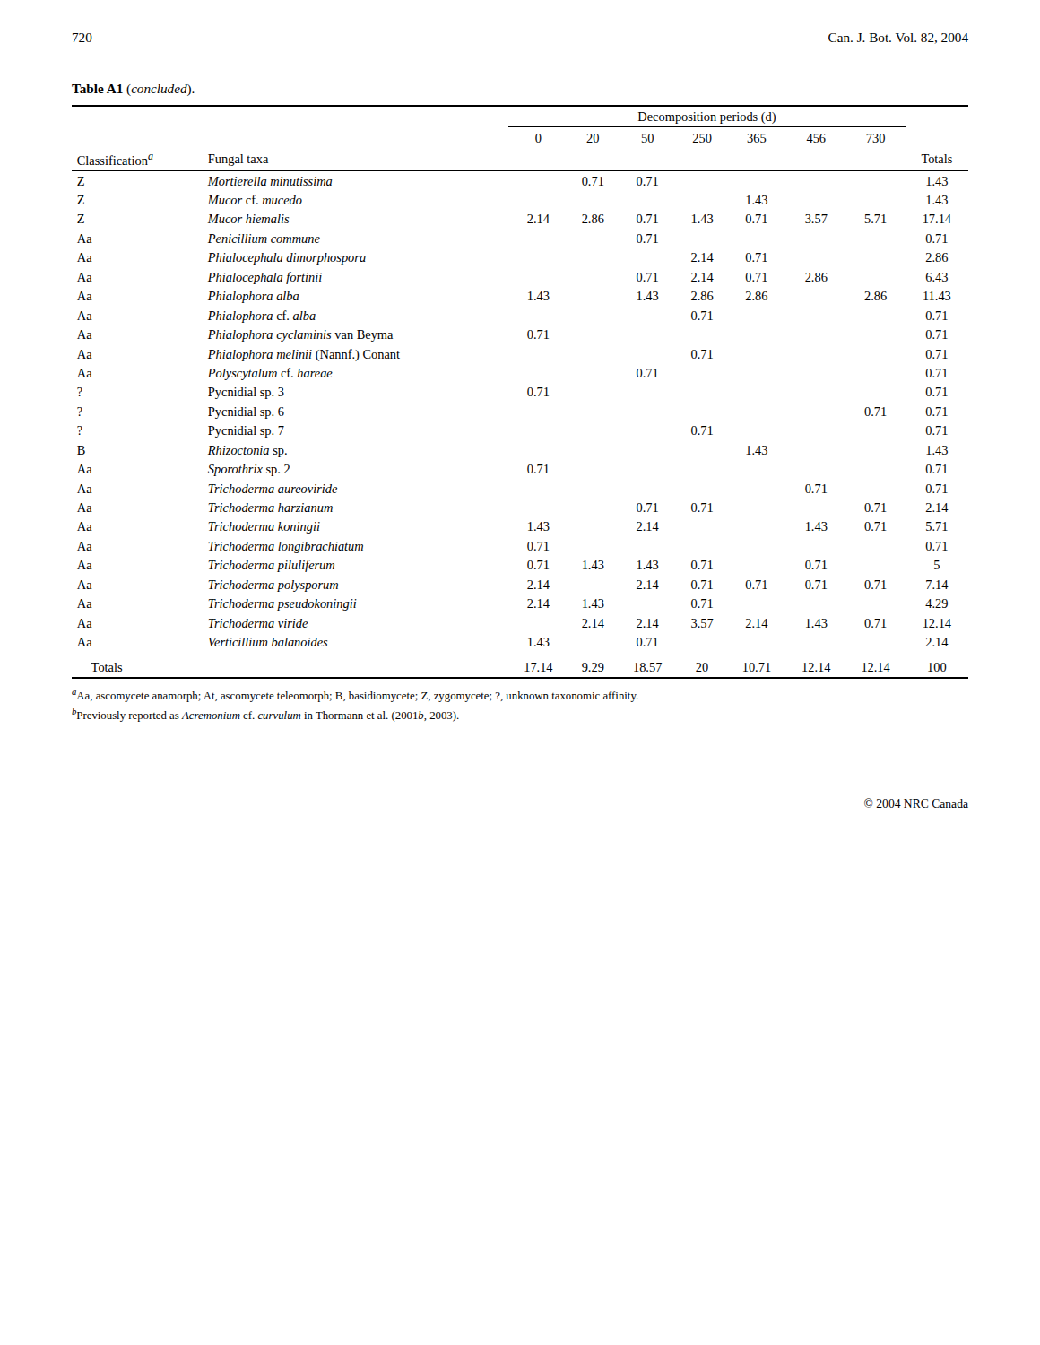720 Can. J. Bot. Vol. 82, 2004
Table A1 (concluded).
| | | Decomposition periods (d) | |
| --- | --- | --- | --- |
| 0 | 20 | 50 | 250 | 365 | 456 | 730 |
| Classification a | Fungal taxa | | | | | | | | Totals |
| Z | Mortierella minutissima | | 0.71 | 0.71 | | | | | 1.43 |
| Z | Mucor cf. mucedo | | | | | 1.43 | | | 1.43 |
| Z | Mucor hiemalis | 2.14 | 2.86 | 0.71 | 1.43 | 0.71 | 3.57 | 5.71 | 17.14 |
| Aa | Penicillium commune | | | 0.71 | | | | | 0.71 |
| Aa | Phialocephala dimorphospora | | | | 2.14 | 0.71 | | | 2.86 |
| Aa | Phialocephala fortinii | | | 0.71 | 2.14 | 0.71 | 2.86 | | 6.43 |
| Aa | Phialophora alba | 1.43 | | 1.43 | 2.86 | 2.86 | | 2.86 | 11.43 |
| Aa | Phialophora cf. alba | | | | 0.71 | | | | 0.71 |
| Aa | Phialophora cyclaminis van Beyma | 0.71 | | | | | | | 0.71 |
| Aa | Phialophora melinii (Nannf.) Conant | | | | 0.71 | | | | 0.71 |
| Aa | Polyscytalum cf. hareae | | | 0.71 | | | | | 0.71 |
| ? | Pycnidial sp. 3 | 0.71 | | | | | | | 0.71 |
| ? | Pycnidial sp. 6 | | | | | | | 0.71 | 0.71 |
| ? | Pycnidial sp. 7 | | | | 0.71 | | | | 0.71 |
| B | Rhizoctonia sp. | | | | | 1.43 | | | 1.43 |
| Aa | Sporothrix sp. 2 | 0.71 | | | | | | | 0.71 |
| Aa | Trichoderma aureoviride | | | | | | 0.71 | | 0.71 |
| Aa | Trichoderma harzianum | | | 0.71 | 0.71 | | | 0.71 | 2.14 |
| Aa | Trichoderma koningii | 1.43 | | 2.14 | | | 1.43 | 0.71 | 5.71 |
| Aa | Trichoderma longibrachiatum | 0.71 | | | | | | | 0.71 |
| Aa | Trichoderma piluliferum | 0.71 | 1.43 | 1.43 | 0.71 | | 0.71 | | 5 |
| Aa | Trichoderma polysporum | 2.14 | | 2.14 | 0.71 | 0.71 | 0.71 | 0.71 | 7.14 |
| Aa | Trichoderma pseudokoningii | 2.14 | 1.43 | | 0.71 | | | | 4.29 |
| Aa | Trichoderma viride | | 2.14 | 2.14 | 3.57 | 2.14 | 1.43 | 0.71 | 12.14 |
| Aa | Verticillium balanoides | 1.43 | | 0.71 | | | | | 2.14 |
| Totals | 17.14 | 9.29 | 18.57 | 20 | 10.71 | 12.14 | 12.14 | 100 |
aAa, ascomycete anamorph; At, ascomycete teleomorph; B, basidiomycete; Z, zygomycete; ?, unknown taxonomic affinity.
bPreviously reported as Acremonium cf. curvulum in Thormann et al. (2001b, 2003).
© 2004 NRC Canada